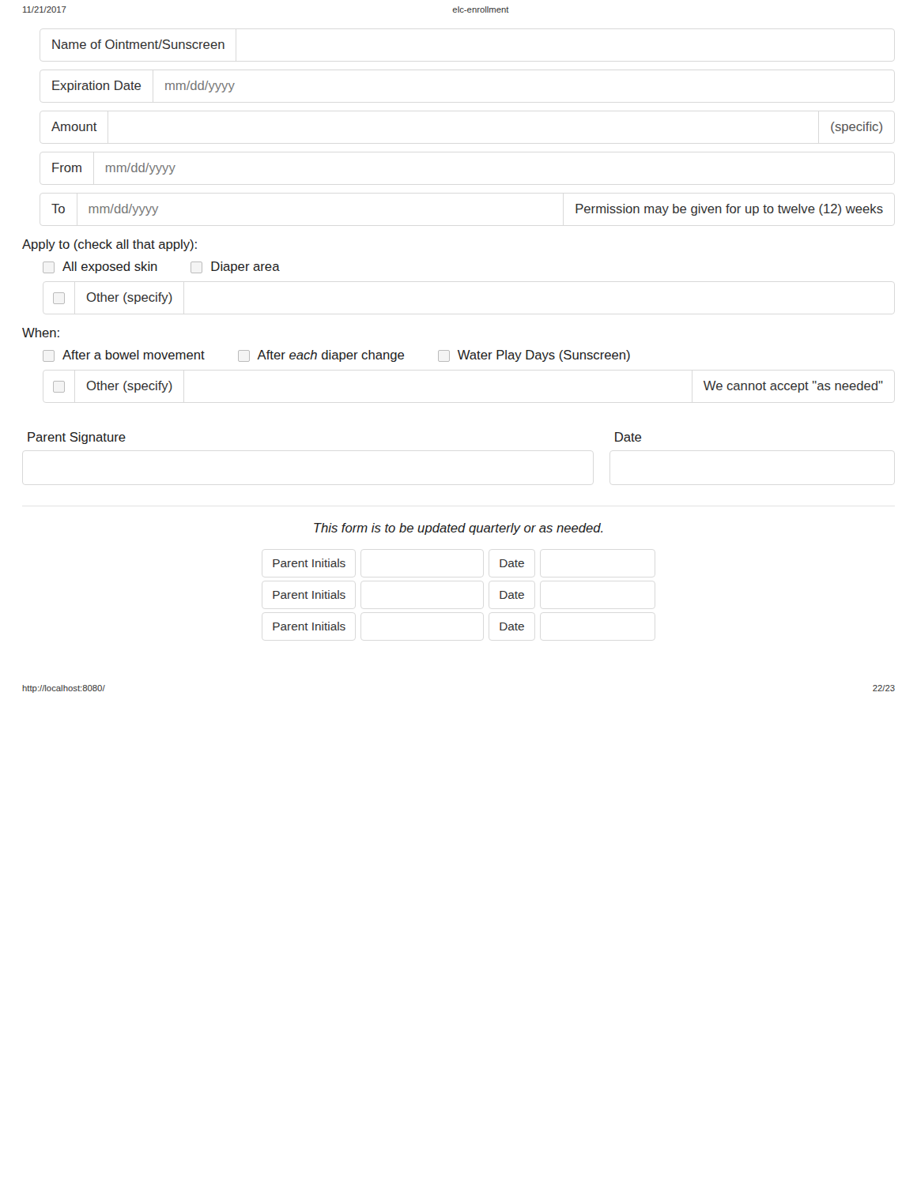11/21/2017
elc-enrollment
Name of Ointment/Sunscreen
Expiration Date
mm/dd/yyyy
Amount
(specific)
From
mm/dd/yyyy
To
mm/dd/yyyy
Permission may be given for up to twelve (12) weeks
Apply to (check all that apply):
All exposed skin Diaper area
Other (specify)
When:
After a bowel movement After each diaper change Water Play Days (Sunscreen)
Other (specify)
We cannot accept "as needed"
Parent Signature
Date
This form is to be updated quarterly or as needed.
| Parent Initials | | Date | |
| Parent Initials | | Date | |
| Parent Initials | | Date | |
http://localhost:8080/
22/23